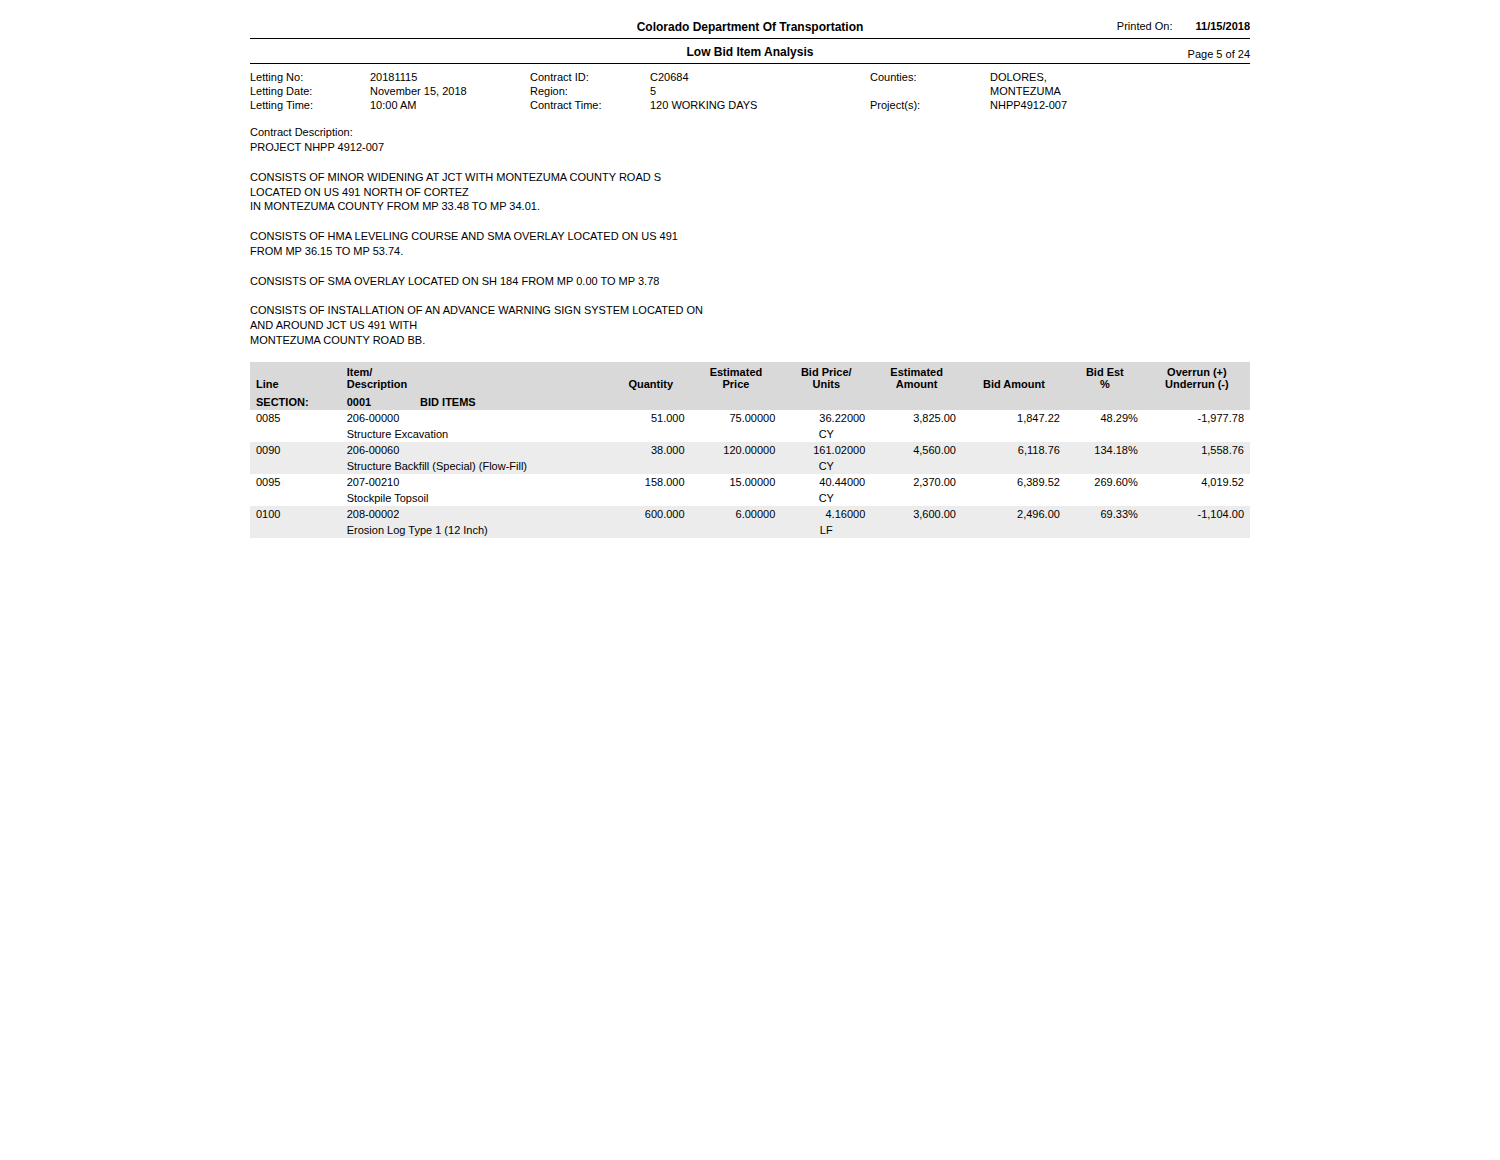Printed On: 11/15/2018
Colorado Department Of Transportation
Low Bid Item Analysis
Page 5 of 24
| Letting No: | 20181115 | Contract ID: | C20684 | Counties: | DOLORES, |
| Letting Date: | November 15, 2018 | Region: | 5 | | MONTEZUMA |
| Letting Time: | 10:00 AM | Contract Time: | 120 WORKING DAYS | Project(s): | NHPP4912-007 |
Contract Description:
PROJECT NHPP 4912-007 CONSISTS OF MINOR WIDENING AT JCT WITH MONTEZUMA COUNTY ROAD S LOCATED ON US 491 NORTH OF CORTEZ IN MONTEZUMA COUNTY FROM MP 33.48 TO MP 34.01. CONSISTS OF HMA LEVELING COURSE AND SMA OVERLAY LOCATED ON US 491 FROM MP 36.15 TO MP 53.74. CONSISTS OF SMA OVERLAY LOCATED ON SH 184 FROM MP 0.00 TO MP 3.78 CONSISTS OF INSTALLATION OF AN ADVANCE WARNING SIGN SYSTEM LOCATED ON AND AROUND JCT US 491 WITH MONTEZUMA COUNTY ROAD BB.
| Line | Item/ Description | Quantity | Estimated Price | Bid Price/ Units | Estimated Amount | Bid Amount | Bid Est % | Overrun (+) Underrun (-) |
| --- | --- | --- | --- | --- | --- | --- | --- | --- |
| SECTION: | 0001 BID ITEMS | |
| 0085 | 206-00000 | 51.000 | 75.00000 | 36.22000 | 3,825.00 | 1,847.22 | 48.29% | -1,977.78 |
| | Structure Excavation | | | CY | | | | |
| 0090 | 206-00060 | 38.000 | 120.00000 | 161.02000 | 4,560.00 | 6,118.76 | 134.18% | 1,558.76 |
| | Structure Backfill (Special) (Flow-Fill) | | | CY | | | | |
| 0095 | 207-00210 | 158.000 | 15.00000 | 40.44000 | 2,370.00 | 6,389.52 | 269.60% | 4,019.52 |
| | Stockpile Topsoil | | | CY | | | | |
| 0100 | 208-00002 | 600.000 | 6.00000 | 4.16000 | 3,600.00 | 2,496.00 | 69.33% | -1,104.00 |
| | Erosion Log Type 1 (12 Inch) | | | LF | | | | |